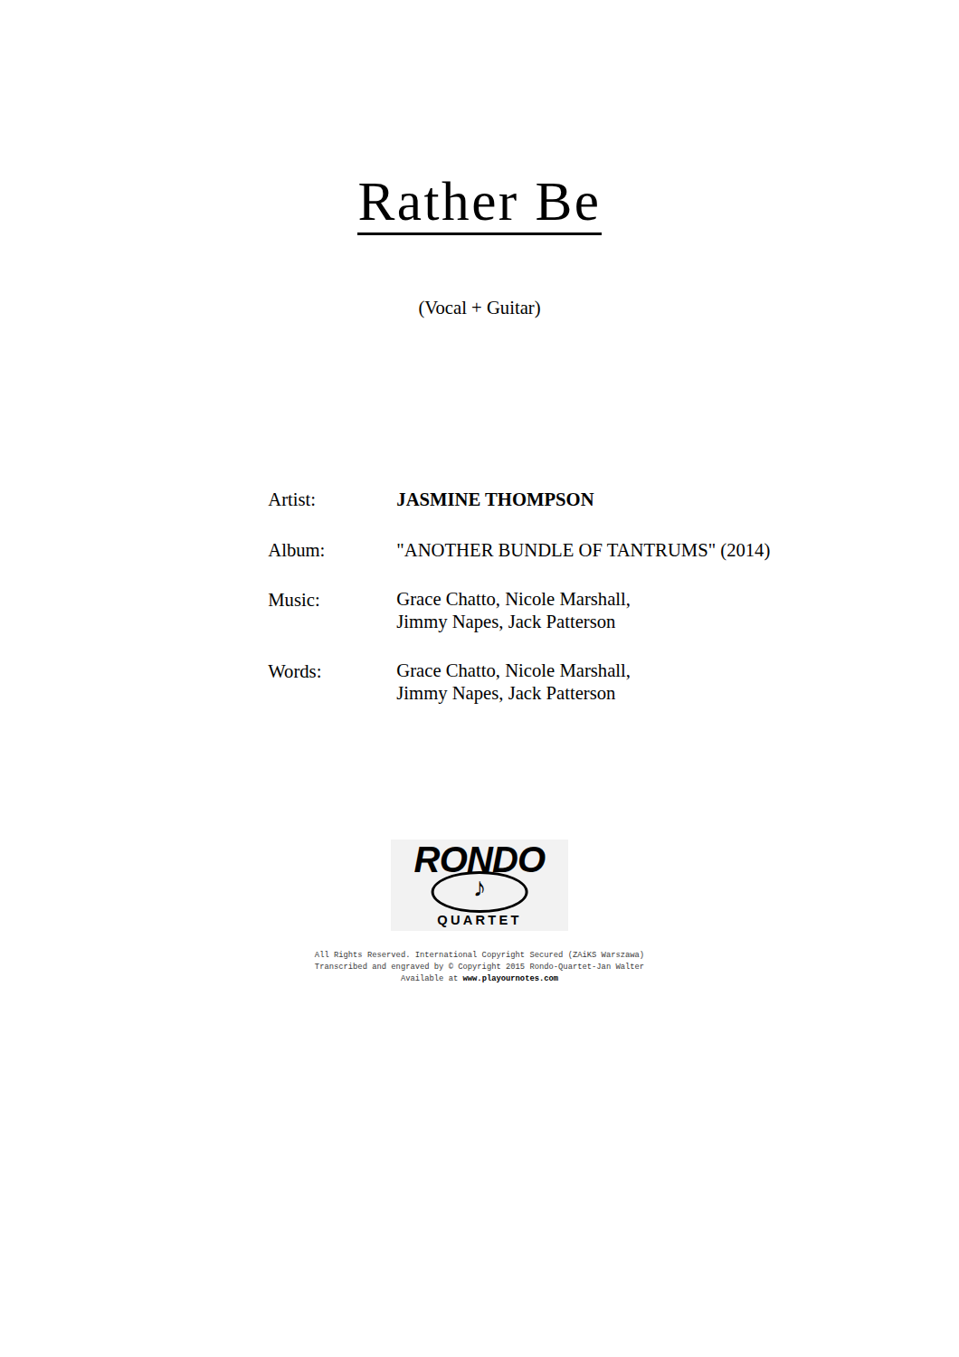Rather Be
(Vocal + Guitar)
| Artist: | JASMINE THOMPSON |
| Album: | "ANOTHER BUNDLE OF TANTRUMS" (2014) |
| Music: | Grace Chatto, Nicole Marshall, Jimmy Napes, Jack Patterson |
| Words: | Grace Chatto, Nicole Marshall, Jimmy Napes, Jack Patterson |
RONDO
♪
QUARTET
All Rights Reserved. International Copyright Secured (ZAiKS Warszawa)
Transcribed and engraved by © Copyright 2015 Rondo-Quartet-Jan Walter
Available at www.playournotes.com